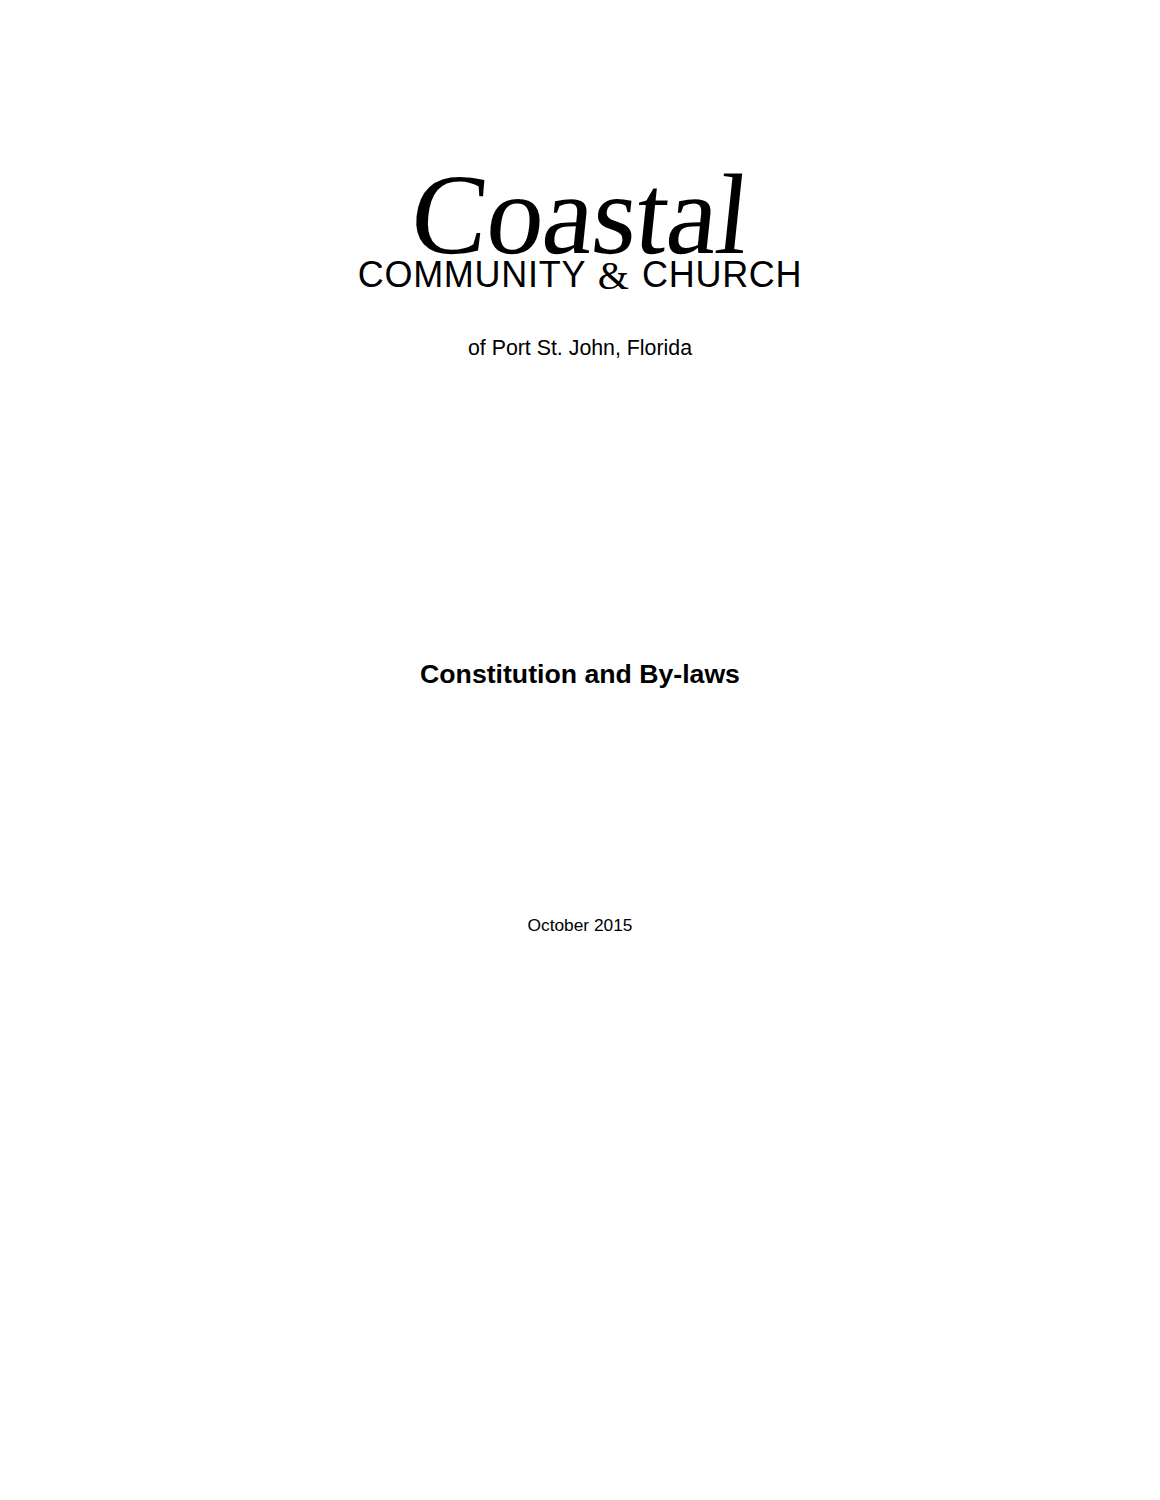Coastal COMMUNITY & CHURCH
of Port St. John, Florida
Constitution and By-laws
October 2015